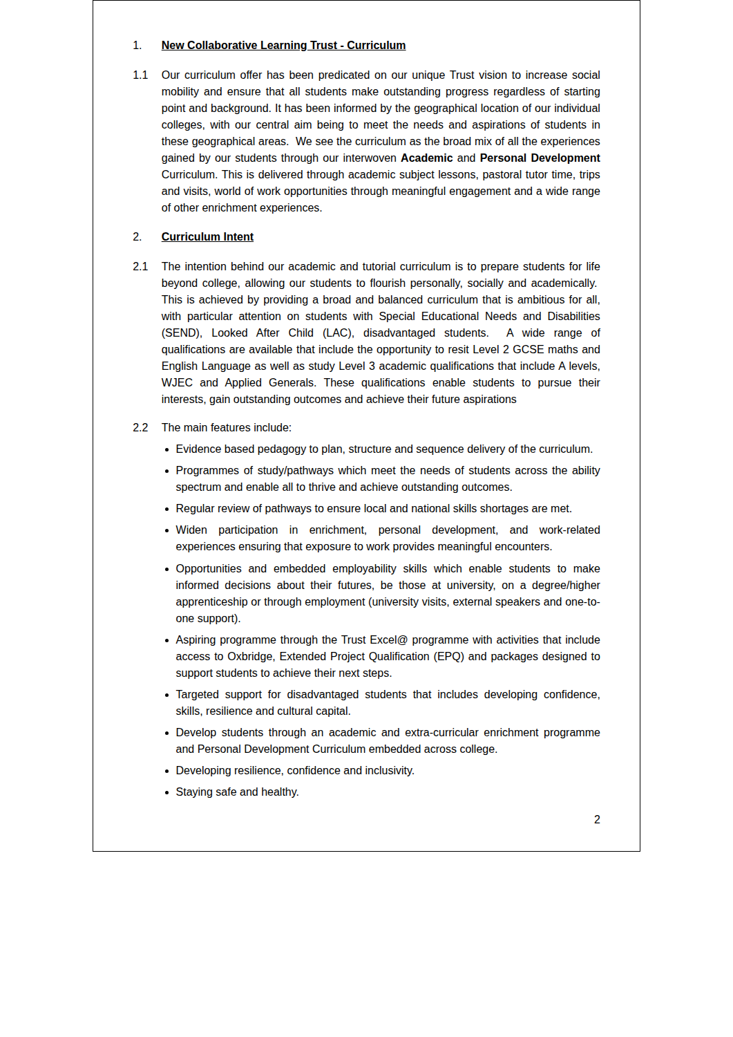1.
New Collaborative Learning Trust - Curriculum
1.1
Our curriculum offer has been predicated on our unique Trust vision to increase social mobility and ensure that all students make outstanding progress regardless of starting point and background. It has been informed by the geographical location of our individual colleges, with our central aim being to meet the needs and aspirations of students in these geographical areas. We see the curriculum as the broad mix of all the experiences gained by our students through our interwoven Academic and Personal Development Curriculum. This is delivered through academic subject lessons, pastoral tutor time, trips and visits, world of work opportunities through meaningful engagement and a wide range of other enrichment experiences.
2.
Curriculum Intent
2.1
The intention behind our academic and tutorial curriculum is to prepare students for life beyond college, allowing our students to flourish personally, socially and academically. This is achieved by providing a broad and balanced curriculum that is ambitious for all, with particular attention on students with Special Educational Needs and Disabilities (SEND), Looked After Child (LAC), disadvantaged students. A wide range of qualifications are available that include the opportunity to resit Level 2 GCSE maths and English Language as well as study Level 3 academic qualifications that include A levels, WJEC and Applied Generals. These qualifications enable students to pursue their interests, gain outstanding outcomes and achieve their future aspirations
2.2
The main features include:
Evidence based pedagogy to plan, structure and sequence delivery of the curriculum.
Programmes of study/pathways which meet the needs of students across the ability spectrum and enable all to thrive and achieve outstanding outcomes.
Regular review of pathways to ensure local and national skills shortages are met.
Widen participation in enrichment, personal development, and work-related experiences ensuring that exposure to work provides meaningful encounters.
Opportunities and embedded employability skills which enable students to make informed decisions about their futures, be those at university, on a degree/higher apprenticeship or through employment (university visits, external speakers and one-to-one support).
Aspiring programme through the Trust Excel@ programme with activities that include access to Oxbridge, Extended Project Qualification (EPQ) and packages designed to support students to achieve their next steps.
Targeted support for disadvantaged students that includes developing confidence, skills, resilience and cultural capital.
Develop students through an academic and extra-curricular enrichment programme and Personal Development Curriculum embedded across college.
Developing resilience, confidence and inclusivity.
Staying safe and healthy.
2